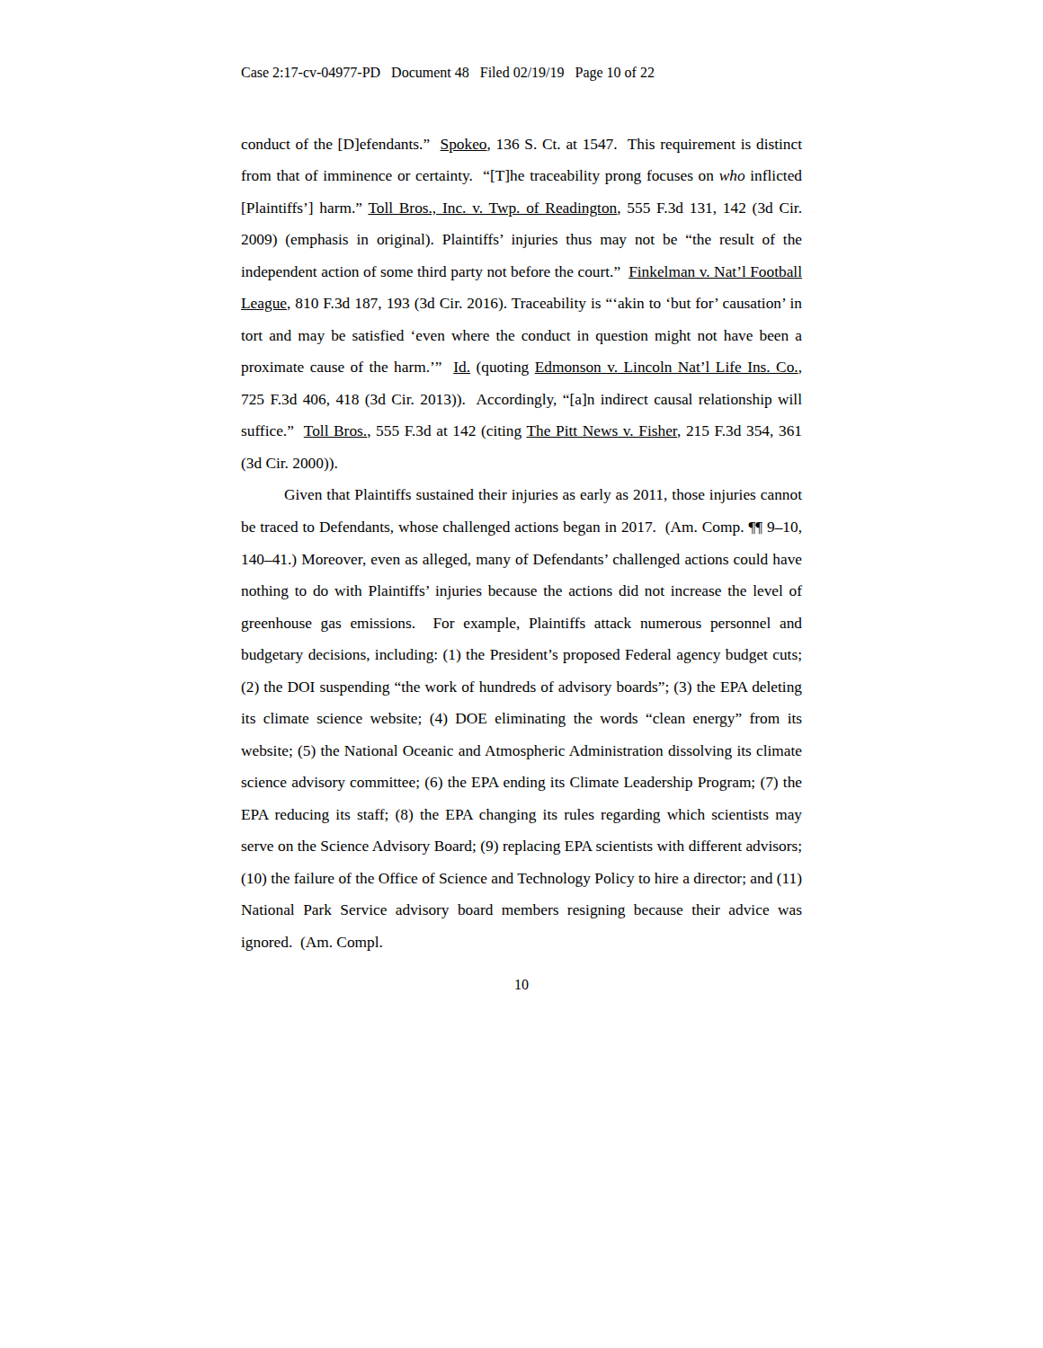Case 2:17-cv-04977-PD Document 48 Filed 02/19/19 Page 10 of 22
conduct of the [D]efendants.” Spokeo, 136 S. Ct. at 1547. This requirement is distinct from that of imminence or certainty. “[T]he traceability prong focuses on who inflicted [Plaintiffs’] harm.” Toll Bros., Inc. v. Twp. of Readington, 555 F.3d 131, 142 (3d Cir. 2009) (emphasis in original). Plaintiffs’ injuries thus may not be “the result of the independent action of some third party not before the court.” Finkelman v. Nat’l Football League, 810 F.3d 187, 193 (3d Cir. 2016). Traceability is “‘akin to ‘but for’ causation’ in tort and may be satisfied ‘even where the conduct in question might not have been a proximate cause of the harm.’” Id. (quoting Edmonson v. Lincoln Nat’l Life Ins. Co., 725 F.3d 406, 418 (3d Cir. 2013)). Accordingly, “[a]n indirect causal relationship will suffice.” Toll Bros., 555 F.3d at 142 (citing The Pitt News v. Fisher, 215 F.3d 354, 361 (3d Cir. 2000)).
Given that Plaintiffs sustained their injuries as early as 2011, those injuries cannot be traced to Defendants, whose challenged actions began in 2017. (Am. Comp. ¶¶ 9–10, 140–41.) Moreover, even as alleged, many of Defendants’ challenged actions could have nothing to do with Plaintiffs’ injuries because the actions did not increase the level of greenhouse gas emissions. For example, Plaintiffs attack numerous personnel and budgetary decisions, including: (1) the President’s proposed Federal agency budget cuts; (2) the DOI suspending “the work of hundreds of advisory boards”; (3) the EPA deleting its climate science website; (4) DOE eliminating the words “clean energy” from its website; (5) the National Oceanic and Atmospheric Administration dissolving its climate science advisory committee; (6) the EPA ending its Climate Leadership Program; (7) the EPA reducing its staff; (8) the EPA changing its rules regarding which scientists may serve on the Science Advisory Board; (9) replacing EPA scientists with different advisors; (10) the failure of the Office of Science and Technology Policy to hire a director; and (11) National Park Service advisory board members resigning because their advice was ignored. (Am. Compl.
10